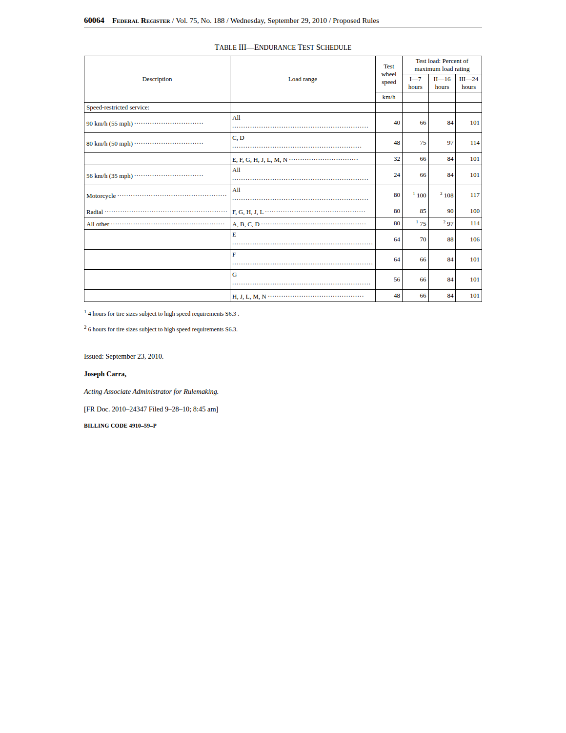60064 Federal Register / Vol. 75, No. 188 / Wednesday, September 29, 2010 / Proposed Rules
TABLE III—ENDURANCE TEST SCHEDULE
| Description | Load range | Test wheel speed | Test load: Percent of maximum load rating |
| --- | --- | --- | --- |
| I—7 hours | II—16 hours | III—24 hours |
| km/h | | | |
| Speed-restricted service: | | | | | |
| 90 km/h (55 mph) ............................... | All ............................................................. | 40 | 66 | 84 | 101 |
| 80 km/h (50 mph) ............................... | C, D .......................................................... | 48 | 75 | 97 | 114 |
| | E, F, G, H, J, L, M, N ............................... | 32 | 66 | 84 | 101 |
| 56 km/h (35 mph) ............................... | All ............................................................. | 24 | 66 | 84 | 101 |
| Motorcycle ................................................. | All ............................................................. | 80 | 1 100 | 2 108 | 117 |
| Radial ....................................................... | F, G, H, J, L ............................................. | 80 | 85 | 90 | 100 |
| All other ................................................... | A, B, C, D ............................................... | 80 | 1 75 | 2 97 | 114 |
| | E ............................................................... | 64 | 70 | 88 | 106 |
| | F ............................................................... | 64 | 66 | 84 | 101 |
| | G .............................................................. | 56 | 66 | 84 | 101 |
| | H, J, L, M, N ........................................... | 48 | 66 | 84 | 101 |
1 4 hours for tire sizes subject to high speed requirements S6.3 .
2 6 hours for tire sizes subject to high speed requirements S6.3.
Issued: September 23, 2010.
Joseph Carra,
Acting Associate Administrator for Rulemaking.
[FR Doc. 2010–24347 Filed 9–28–10; 8:45 am]
BILLING CODE 4910–59–P